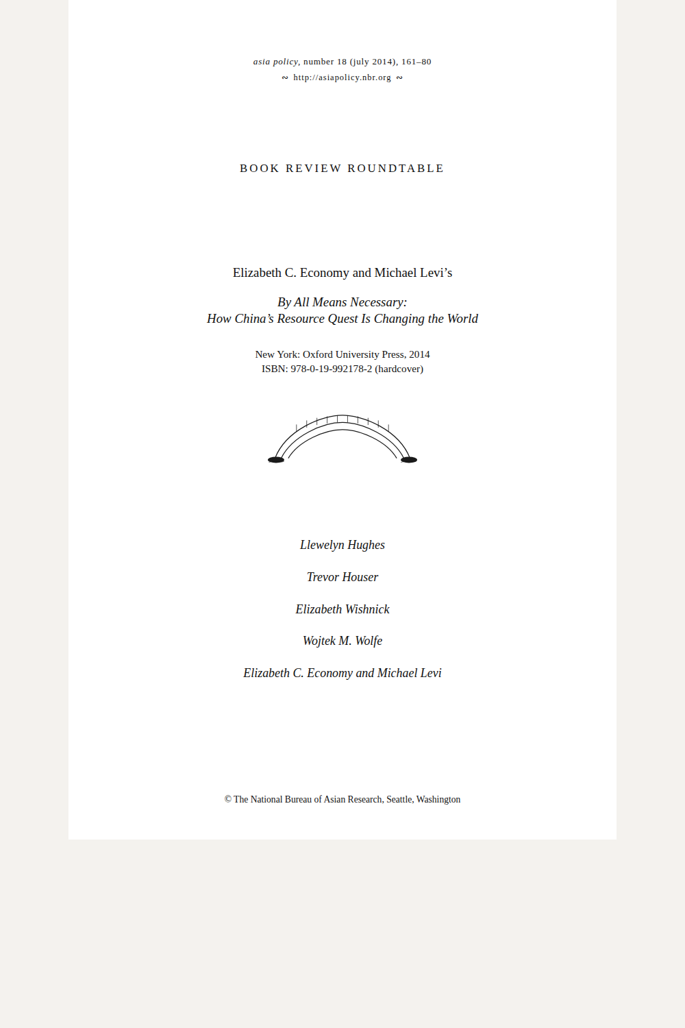asia policy, number 18 (july 2014), 161–80
∾http://asiapolicy.nbr.org∾
Book Review Roundtable
Elizabeth C. Economy and Michael Levi’s
By All Means Necessary:
How China’s Resource Quest Is Changing the World
New York: Oxford University Press, 2014
ISBN: 978-0-19-992178-2 (hardcover)
Llewelyn Hughes
Trevor Houser
Elizabeth Wishnick
Wojtek M. Wolfe
Elizabeth C. Economy and Michael Levi
© The National Bureau of Asian Research, Seattle, Washington